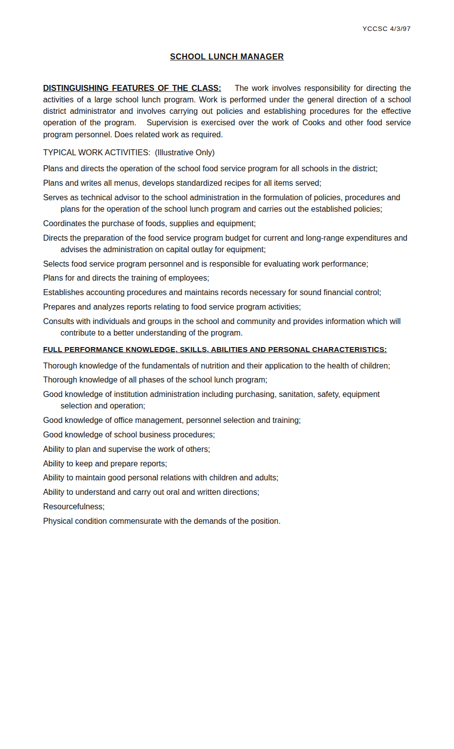YCCSC 4/3/97
SCHOOL LUNCH MANAGER
DISTINGUISHING FEATURES OF THE CLASS: The work involves responsibility for directing the activities of a large school lunch program. Work is performed under the general direction of a school district administrator and involves carrying out policies and establishing procedures for the effective operation of the program. Supervision is exercised over the work of Cooks and other food service program personnel. Does related work as required.
TYPICAL WORK ACTIVITIES: (Illustrative Only)
Plans and directs the operation of the school food service program for all schools in the district;
Plans and writes all menus, develops standardized recipes for all items served;
Serves as technical advisor to the school administration in the formulation of policies, procedures and plans for the operation of the school lunch program and carries out the established policies;
Coordinates the purchase of foods, supplies and equipment;
Directs the preparation of the food service program budget for current and long-range expenditures and advises the administration on capital outlay for equipment;
Selects food service program personnel and is responsible for evaluating work performance;
Plans for and directs the training of employees;
Establishes accounting procedures and maintains records necessary for sound financial control;
Prepares and analyzes reports relating to food service program activities;
Consults with individuals and groups in the school and community and provides information which will contribute to a better understanding of the program.
FULL PERFORMANCE KNOWLEDGE, SKILLS, ABILITIES AND PERSONAL CHARACTERISTICS:
Thorough knowledge of the fundamentals of nutrition and their application to the health of children;
Thorough knowledge of all phases of the school lunch program;
Good knowledge of institution administration including purchasing, sanitation, safety, equipment selection and operation;
Good knowledge of office management, personnel selection and training;
Good knowledge of school business procedures;
Ability to plan and supervise the work of others;
Ability to keep and prepare reports;
Ability to maintain good personal relations with children and adults;
Ability to understand and carry out oral and written directions;
Resourcefulness;
Physical condition commensurate with the demands of the position.